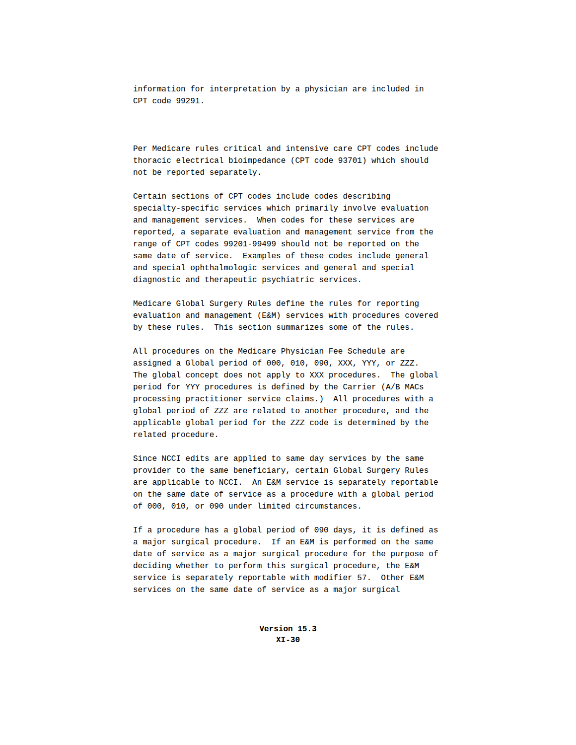information for interpretation by a physician are included in CPT code 99291.
Per Medicare rules critical and intensive care CPT codes include thoracic electrical bioimpedance (CPT code 93701) which should not be reported separately.
Certain sections of CPT codes include codes describing specialty-specific services which primarily involve evaluation and management services. When codes for these services are reported, a separate evaluation and management service from the range of CPT codes 99201-99499 should not be reported on the same date of service. Examples of these codes include general and special ophthalmologic services and general and special diagnostic and therapeutic psychiatric services.
Medicare Global Surgery Rules define the rules for reporting evaluation and management (E&M) services with procedures covered by these rules. This section summarizes some of the rules.
All procedures on the Medicare Physician Fee Schedule are assigned a Global period of 000, 010, 090, XXX, YYY, or ZZZ. The global concept does not apply to XXX procedures. The global period for YYY procedures is defined by the Carrier (A/B MACs processing practitioner service claims.) All procedures with a global period of ZZZ are related to another procedure, and the applicable global period for the ZZZ code is determined by the related procedure.
Since NCCI edits are applied to same day services by the same provider to the same beneficiary, certain Global Surgery Rules are applicable to NCCI. An E&M service is separately reportable on the same date of service as a procedure with a global period of 000, 010, or 090 under limited circumstances.
If a procedure has a global period of 090 days, it is defined as a major surgical procedure. If an E&M is performed on the same date of service as a major surgical procedure for the purpose of deciding whether to perform this surgical procedure, the E&M service is separately reportable with modifier 57. Other E&M services on the same date of service as a major surgical
Version 15.3
XI-30